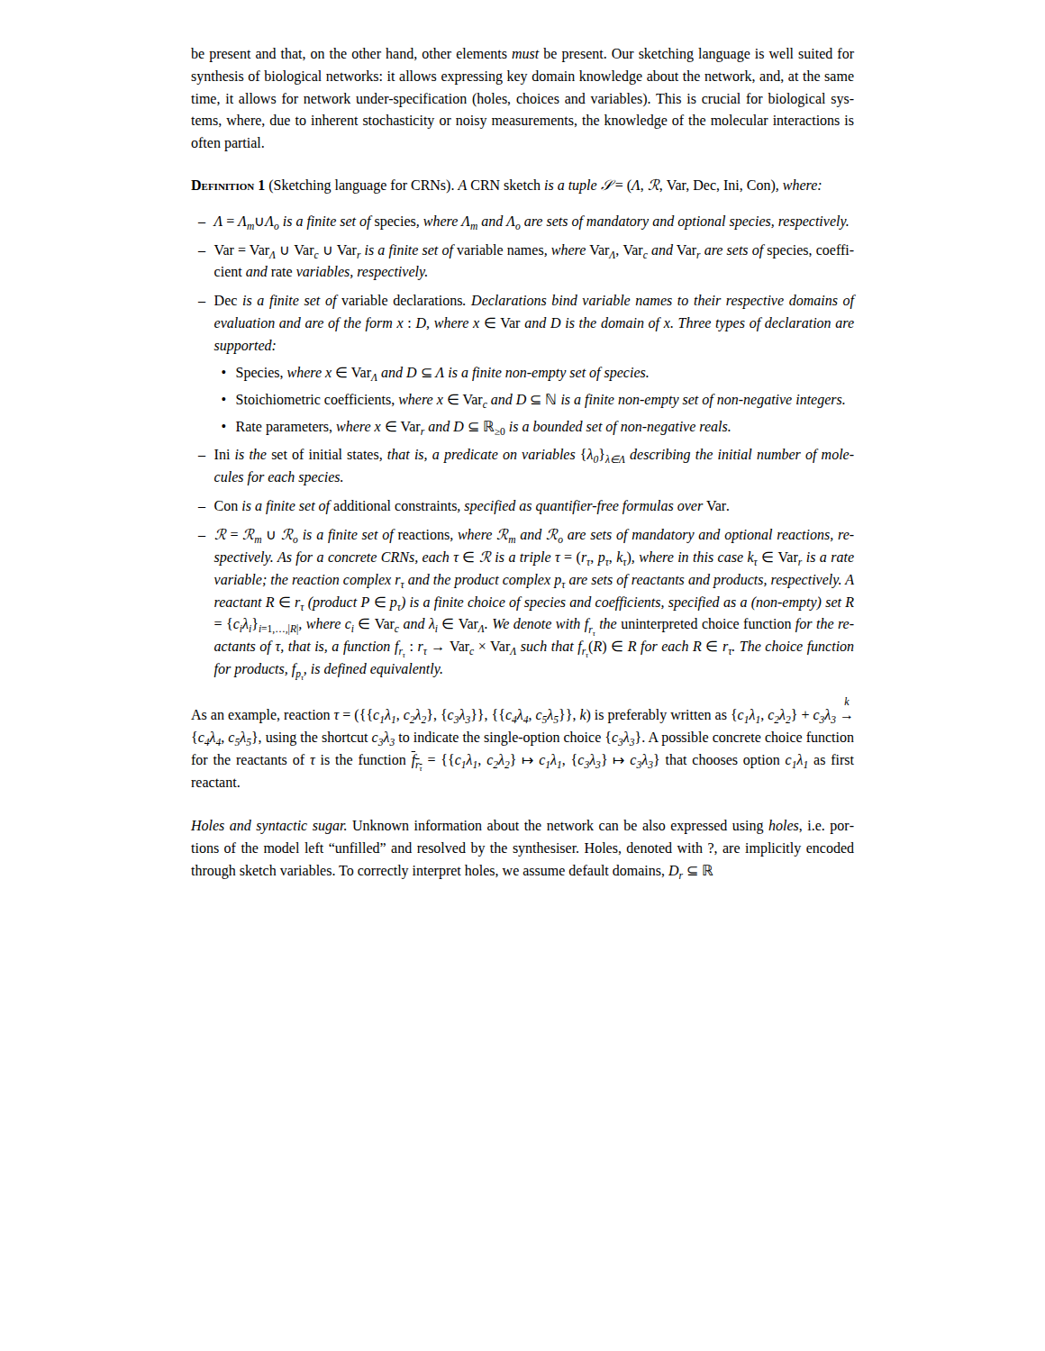be present and that, on the other hand, other elements must be present. Our sketching language is well suited for synthesis of biological networks: it allows expressing key domain knowledge about the network, and, at the same time, it allows for network under-specification (holes, choices and variables). This is crucial for biological systems, where, due to inherent stochasticity or noisy measurements, the knowledge of the molecular interactions is often partial.
Definition 1 (Sketching language for CRNs). A CRN sketch is a tuple 𝒮 = (Λ, ℛ, Var, Dec, Ini, Con), where:
Λ = Λm∪Λo is a finite set of species, where Λm and Λo are sets of mandatory and optional species, respectively.
Var = VarΛ ∪ Varc ∪ Varr is a finite set of variable names, where VarΛ, Varc and Varr are sets of species, coefficient and rate variables, respectively.
Dec is a finite set of variable declarations. Declarations bind variable names to their respective domains of evaluation and are of the form x : D, where x ∈ Var and D is the domain of x. Three types of declaration are supported:
Species, where x ∈ VarΛ and D ⊆ Λ is a finite non-empty set of species.
Stoichiometric coefficients, where x ∈ Varc and D ⊆ ℕ is a finite non-empty set of non-negative integers.
Rate parameters, where x ∈ Varr and D ⊆ ℝ≥0 is a bounded set of non-negative reals.
Ini is the set of initial states, that is, a predicate on variables {λ0}λ∈Λ describing the initial number of molecules for each species.
Con is a finite set of additional constraints, specified as quantifier-free formulas over Var.
ℛ = ℛm ∪ ℛo is a finite set of reactions, where ℛm and ℛo are sets of mandatory and optional reactions, respectively. As for a concrete CRNs, each τ ∈ ℛ is a triple τ = (rτ, pτ, kτ), where in this case kτ ∈ Varr is a rate variable; the reaction complex rτ and the product complex pτ are sets of reactants and products, respectively. A reactant R ∈ rτ (product P ∈ pτ) is a finite choice of species and coefficients, specified as a (non-empty) set R = {ciλi}i=1,…,|R|, where ci ∈ Varc and λi ∈ VarΛ. We denote with frτ the uninterpreted choice function for the reactants of τ, that is, a function frτ : rτ → Varc × VarΛ such that frτ(R) ∈ R for each R ∈ rτ. The choice function for products, fpτ, is defined equivalently.
As an example, reaction τ = ({{c1λ1, c2λ2}, {c3λ3}}, {{c4λ4, c5λ5}}, k) is preferably written as {c1λ1, c2λ2} + c3λ3 k
→ {c4λ4, c5λ5}, using the shortcut c3λ3 to indicate the single-option choice {c3λ3}. A possible concrete choice function for the reactants of τ is the function frτ = {{c1λ1, c2λ2} ↦ c1λ1, {c3λ3} ↦ c3λ3} that chooses option c1λ1 as first reactant.
Holes and syntactic sugar. Unknown information about the network can be also expressed using holes, i.e. portions of the model left “unfilled” and resolved by the synthesiser. Holes, denoted with ?, are implicitly encoded through sketch variables. To correctly interpret holes, we assume default domains, Dr ⊆ ℝ